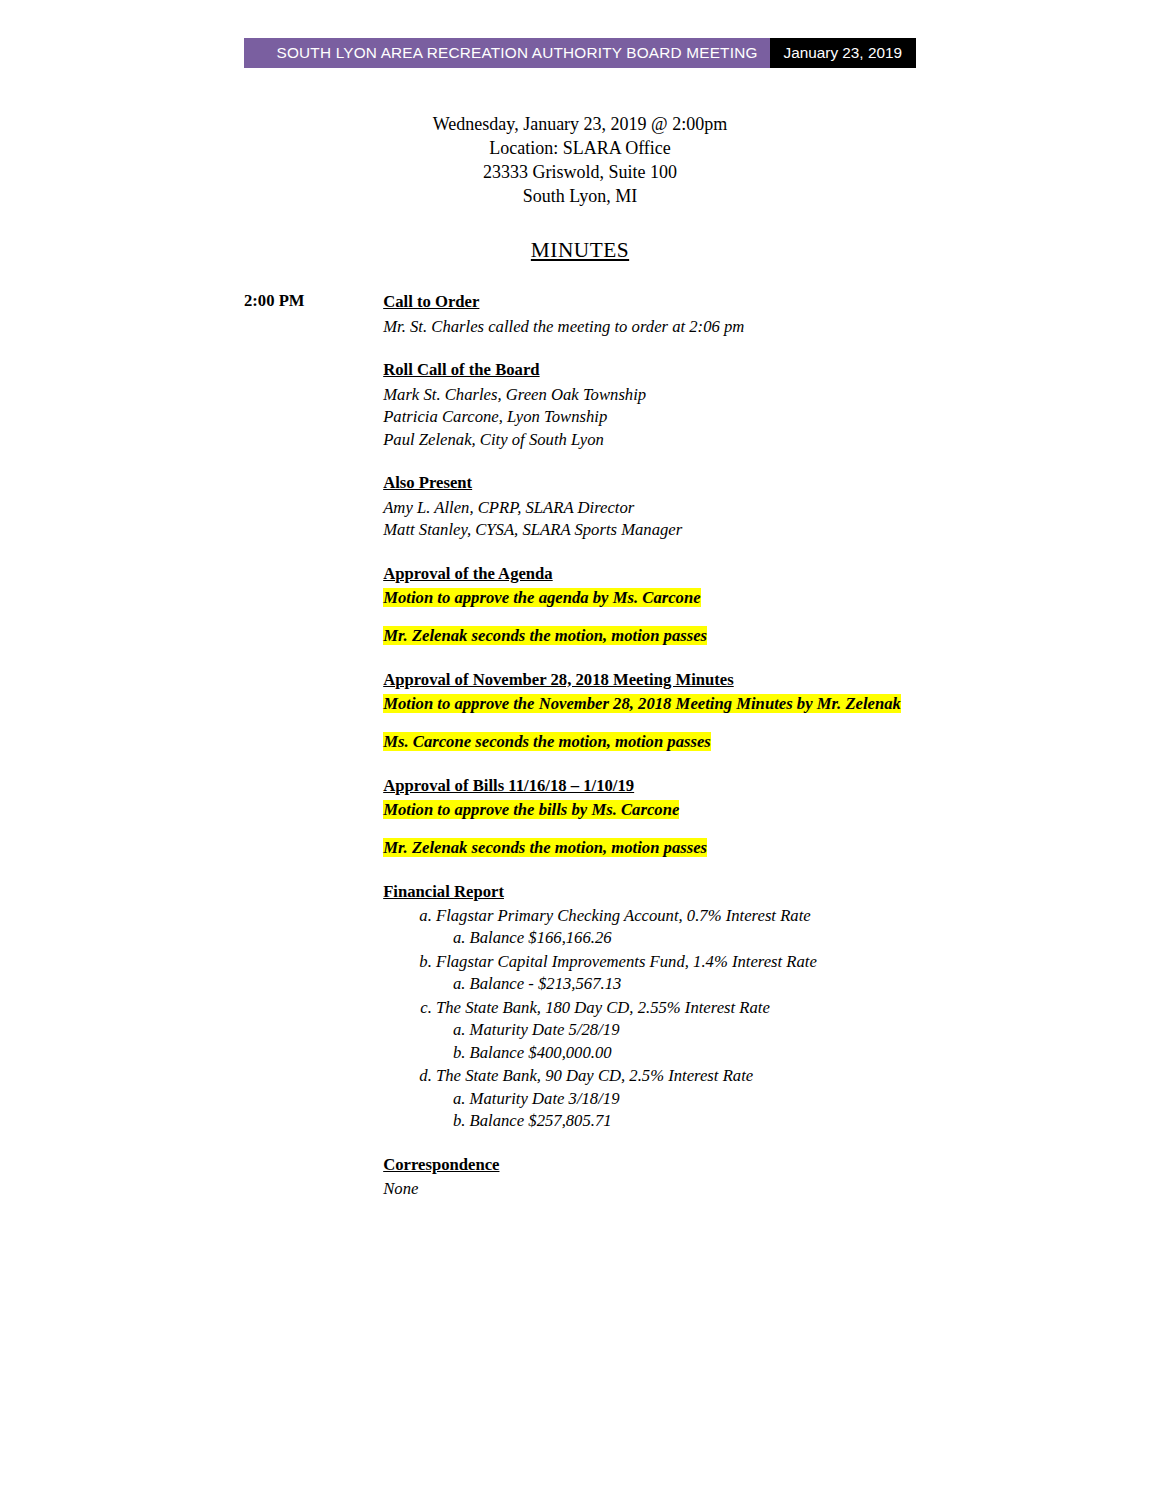SOUTH LYON AREA RECREATION AUTHORITY BOARD MEETING
January 23, 2019
Wednesday, January 23, 2019 @ 2:00pm
Location: SLARA Office
23333 Griswold, Suite 100
South Lyon, MI
MINUTES
2:00 PM
Call to Order
Mr. St. Charles called the meeting to order at 2:06 pm
Roll Call of the Board
Mark St. Charles, Green Oak Township
Patricia Carcone, Lyon Township
Paul Zelenak, City of South Lyon
Also Present
Amy L. Allen, CPRP, SLARA Director
Matt Stanley, CYSA, SLARA Sports Manager
Approval of the Agenda
Motion to approve the agenda by Ms. Carcone
Mr. Zelenak seconds the motion, motion passes
Approval of November 28, 2018 Meeting Minutes
Motion to approve the November 28, 2018 Meeting Minutes by Mr. Zelenak
Ms. Carcone seconds the motion, motion passes
Approval of Bills 11/16/18 – 1/10/19
Motion to approve the bills by Ms. Carcone
Mr. Zelenak seconds the motion, motion passes
Financial Report
Flagstar Primary Checking Account, 0.7% Interest Rate
Balance $166,166.26
Flagstar Capital Improvements Fund, 1.4% Interest Rate
Balance - $213,567.13
The State Bank, 180 Day CD, 2.55% Interest Rate
Maturity Date 5/28/19
Balance $400,000.00
The State Bank, 90 Day CD, 2.5% Interest Rate
Maturity Date 3/18/19
Balance $257,805.71
Correspondence
None